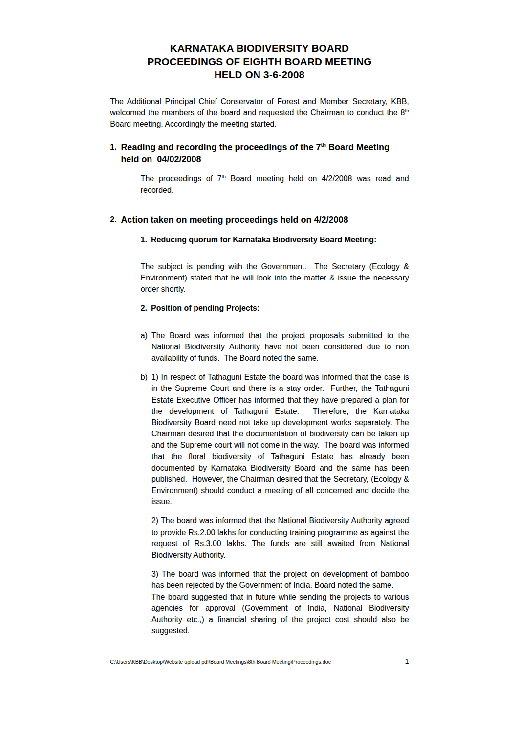KARNATAKA BIODIVERSITY BOARD
PROCEEDINGS OF EIGHTH BOARD MEETING
HELD ON 3-6-2008
The Additional Principal Chief Conservator of Forest and Member Secretary, KBB, welcomed the members of the board and requested the Chairman to conduct the 8th Board meeting. Accordingly the meeting started.
1.
Reading and recording the proceedings of the 7th Board Meeting held on 04/02/2008
The proceedings of 7th Board meeting held on 4/2/2008 was read and recorded.
2.
Action taken on meeting proceedings held on 4/2/2008
1.
Reducing quorum for Karnataka Biodiversity Board Meeting:
The subject is pending with the Government. The Secretary (Ecology & Environment) stated that he will look into the matter & issue the necessary order shortly.
2.
Position of pending Projects:
a)
The Board was informed that the project proposals submitted to the National Biodiversity Authority have not been considered due to non availability of funds. The Board noted the same.
b)
1) In respect of Tathaguni Estate the board was informed that the case is in the Supreme Court and there is a stay order. Further, the Tathaguni Estate Executive Officer has informed that they have prepared a plan for the development of Tathaguni Estate. Therefore, the Karnataka Biodiversity Board need not take up development works separately. The Chairman desired that the documentation of biodiversity can be taken up and the Supreme court will not come in the way. The board was informed that the floral biodiversity of Tathaguni Estate has already been documented by Karnataka Biodiversity Board and the same has been published. However, the Chairman desired that the Secretary, (Ecology & Environment) should conduct a meeting of all concerned and decide the issue.
2) The board was informed that the National Biodiversity Authority agreed to provide Rs.2.00 lakhs for conducting training programme as against the request of Rs.3.00 lakhs. The funds are still awaited from National Biodiversity Authority.
3) The board was informed that the project on development of bamboo has been rejected by the Government of India. Board noted the same.
The board suggested that in future while sending the projects to various agencies for approval (Government of India, National Biodiversity Authority etc.,) a financial sharing of the project cost should also be suggested.
C:\Users\KBB\Desktop\Website upload pdf\Board Meetings\8th Board Meeting\Proceedings.doc
1